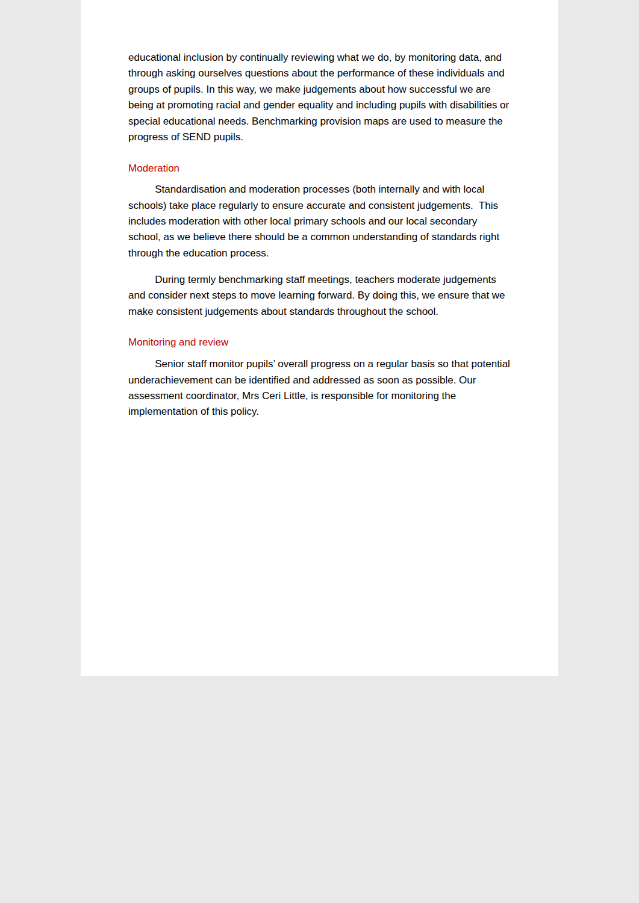educational inclusion by continually reviewing what we do, by monitoring data, and through asking ourselves questions about the performance of these individuals and groups of pupils. In this way, we make judgements about how successful we are being at promoting racial and gender equality and including pupils with disabilities or special educational needs. Benchmarking provision maps are used to measure the progress of SEND pupils.
Moderation
Standardisation and moderation processes (both internally and with local schools) take place regularly to ensure accurate and consistent judgements. This includes moderation with other local primary schools and our local secondary school, as we believe there should be a common understanding of standards right through the education process.
During termly benchmarking staff meetings, teachers moderate judgements and consider next steps to move learning forward. By doing this, we ensure that we make consistent judgements about standards throughout the school.
Monitoring and review
Senior staff monitor pupils’ overall progress on a regular basis so that potential underachievement can be identified and addressed as soon as possible. Our assessment coordinator, Mrs Ceri Little, is responsible for monitoring the implementation of this policy.